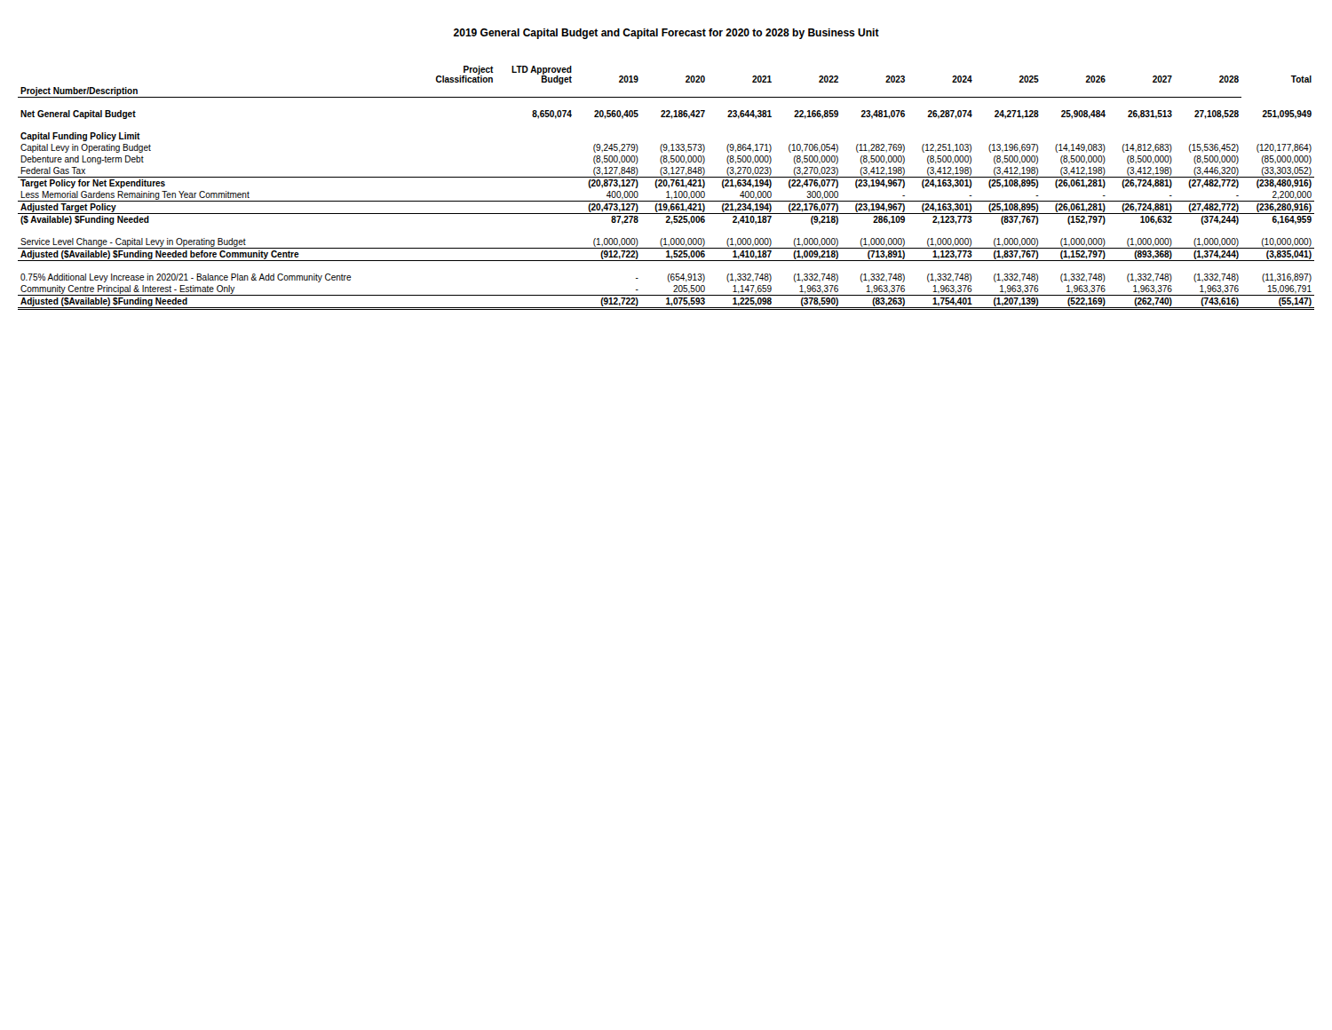2019 General Capital Budget and Capital Forecast for 2020 to 2028 by Business Unit
| | Project Classification | LTD Approved Budget | 2019 | 2020 | 2021 | 2022 | 2023 | 2024 | 2025 | 2026 | 2027 | 2028 | Total |
| --- | --- | --- | --- | --- | --- | --- | --- | --- | --- | --- | --- | --- | --- |
| Project Number/Description | |
| Net General Capital Budget | | 8,650,074 | 20,560,405 | 22,186,427 | 23,644,381 | 22,166,859 | 23,481,076 | 26,287,074 | 24,271,128 | 25,908,484 | 26,831,513 | 27,108,528 | 251,095,949 |
| Capital Funding Policy Limit | |
| Capital Levy in Operating Budget | | | (9,245,279) | (9,133,573) | (9,864,171) | (10,706,054) | (11,282,769) | (12,251,103) | (13,196,697) | (14,149,083) | (14,812,683) | (15,536,452) | (120,177,864) |
| Debenture and Long-term Debt | | | (8,500,000) | (8,500,000) | (8,500,000) | (8,500,000) | (8,500,000) | (8,500,000) | (8,500,000) | (8,500,000) | (8,500,000) | (8,500,000) | (85,000,000) |
| Federal Gas Tax | | | (3,127,848) | (3,127,848) | (3,270,023) | (3,270,023) | (3,412,198) | (3,412,198) | (3,412,198) | (3,412,198) | (3,412,198) | (3,446,320) | (33,303,052) |
| Target Policy for Net Expenditures | | | (20,873,127) | (20,761,421) | (21,634,194) | (22,476,077) | (23,194,967) | (24,163,301) | (25,108,895) | (26,061,281) | (26,724,881) | (27,482,772) | (238,480,916) |
| Less Memorial Gardens Remaining Ten Year Commitment | | | 400,000 | 1,100,000 | 400,000 | 300,000 | - | - | - | - | - | - | 2,200,000 |
| Adjusted Target Policy | | | (20,473,127) | (19,661,421) | (21,234,194) | (22,176,077) | (23,194,967) | (24,163,301) | (25,108,895) | (26,061,281) | (26,724,881) | (27,482,772) | (236,280,916) |
| ($ Available) $Funding Needed | | | 87,278 | 2,525,006 | 2,410,187 | (9,218) | 286,109 | 2,123,773 | (837,767) | (152,797) | 106,632 | (374,244) | 6,164,959 |
| Service Level Change - Capital Levy in Operating Budget | | | (1,000,000) | (1,000,000) | (1,000,000) | (1,000,000) | (1,000,000) | (1,000,000) | (1,000,000) | (1,000,000) | (1,000,000) | (1,000,000) | (10,000,000) |
| Adjusted ($Available) $Funding Needed before Community Centre | | | (912,722) | 1,525,006 | 1,410,187 | (1,009,218) | (713,891) | 1,123,773 | (1,837,767) | (1,152,797) | (893,368) | (1,374,244) | (3,835,041) |
| 0.75% Additional Levy Increase in 2020/21 - Balance Plan & Add Community Centre | | | - | (654,913) | (1,332,748) | (1,332,748) | (1,332,748) | (1,332,748) | (1,332,748) | (1,332,748) | (1,332,748) | (1,332,748) | (11,316,897) |
| Community Centre Principal & Interest - Estimate Only | | | - | 205,500 | 1,147,659 | 1,963,376 | 1,963,376 | 1,963,376 | 1,963,376 | 1,963,376 | 1,963,376 | 1,963,376 | 15,096,791 |
| Adjusted ($Available) $Funding Needed | | | (912,722) | 1,075,593 | 1,225,098 | (378,590) | (83,263) | 1,754,401 | (1,207,139) | (522,169) | (262,740) | (743,616) | (55,147) |